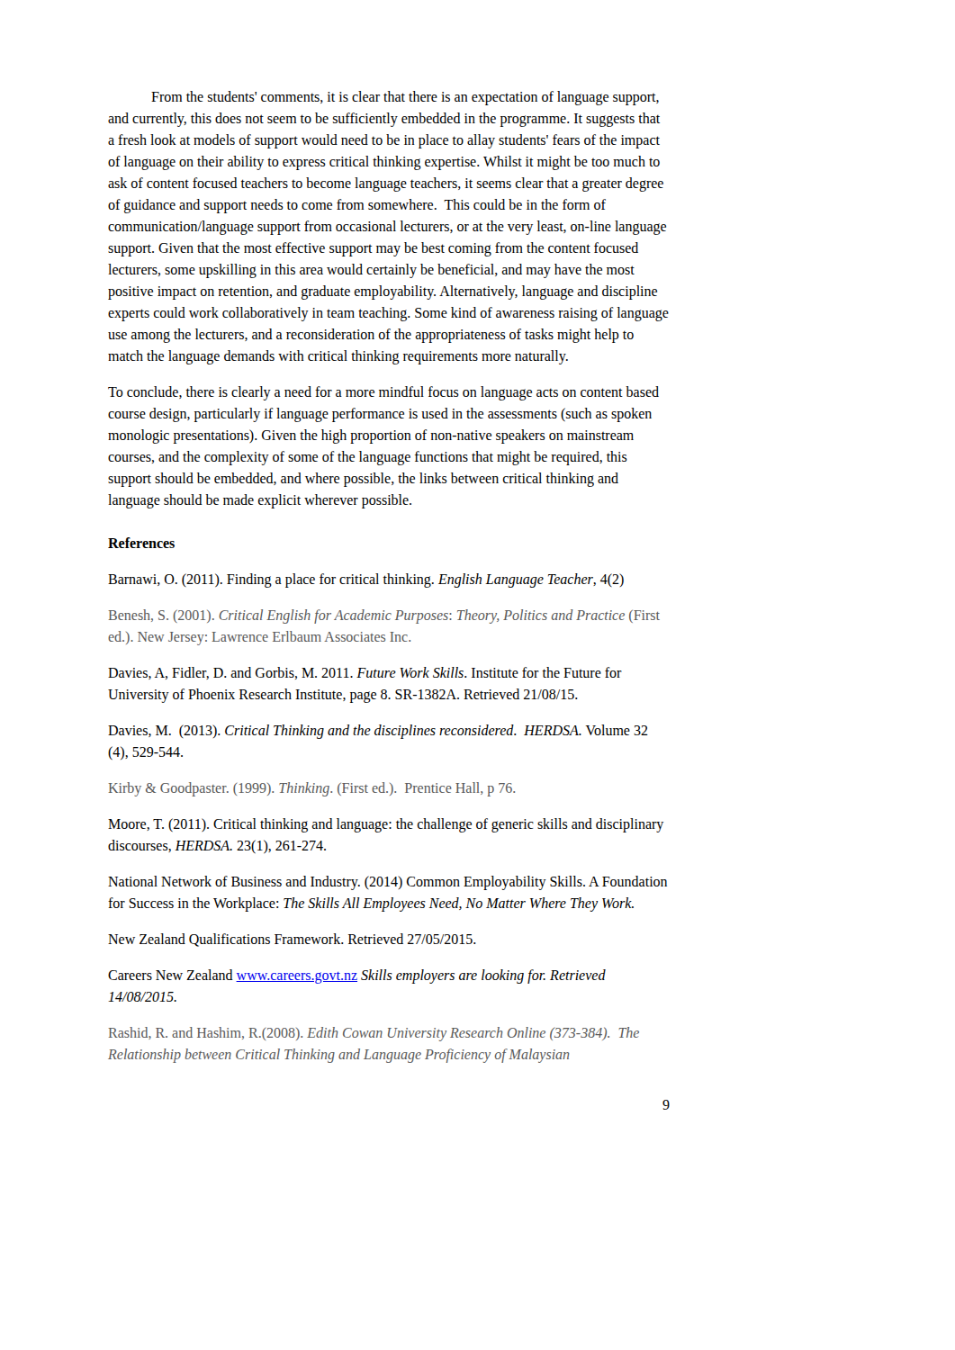From the students' comments, it is clear that there is an expectation of language support, and currently, this does not seem to be sufficiently embedded in the programme. It suggests that a fresh look at models of support would need to be in place to allay students' fears of the impact of language on their ability to express critical thinking expertise. Whilst it might be too much to ask of content focused teachers to become language teachers, it seems clear that a greater degree of guidance and support needs to come from somewhere. This could be in the form of communication/language support from occasional lecturers, or at the very least, on-line language support. Given that the most effective support may be best coming from the content focused lecturers, some upskilling in this area would certainly be beneficial, and may have the most positive impact on retention, and graduate employability. Alternatively, language and discipline experts could work collaboratively in team teaching. Some kind of awareness raising of language use among the lecturers, and a reconsideration of the appropriateness of tasks might help to match the language demands with critical thinking requirements more naturally.
To conclude, there is clearly a need for a more mindful focus on language acts on content based course design, particularly if language performance is used in the assessments (such as spoken monologic presentations). Given the high proportion of non-native speakers on mainstream courses, and the complexity of some of the language functions that might be required, this support should be embedded, and where possible, the links between critical thinking and language should be made explicit wherever possible.
References
Barnawi, O. (2011). Finding a place for critical thinking. English Language Teacher, 4(2)
Benesh, S. (2001). Critical English for Academic Purposes: Theory, Politics and Practice (First ed.). New Jersey: Lawrence Erlbaum Associates Inc.
Davies, A, Fidler, D. and Gorbis, M. 2011. Future Work Skills. Institute for the Future for University of Phoenix Research Institute, page 8. SR-1382A. Retrieved 21/08/15.
Davies, M. (2013). Critical Thinking and the disciplines reconsidered. HERDSA. Volume 32 (4), 529-544.
Kirby & Goodpaster. (1999). Thinking. (First ed.). Prentice Hall, p 76.
Moore, T. (2011). Critical thinking and language: the challenge of generic skills and disciplinary discourses, HERDSA. 23(1), 261-274.
National Network of Business and Industry. (2014) Common Employability Skills. A Foundation for Success in the Workplace: The Skills All Employees Need, No Matter Where They Work.
New Zealand Qualifications Framework. Retrieved 27/05/2015.
Careers New Zealand www.careers.govt.nz Skills employers are looking for. Retrieved 14/08/2015.
Rashid, R. and Hashim, R.(2008). Edith Cowan University Research Online (373-384). The Relationship between Critical Thinking and Language Proficiency of Malaysian
9